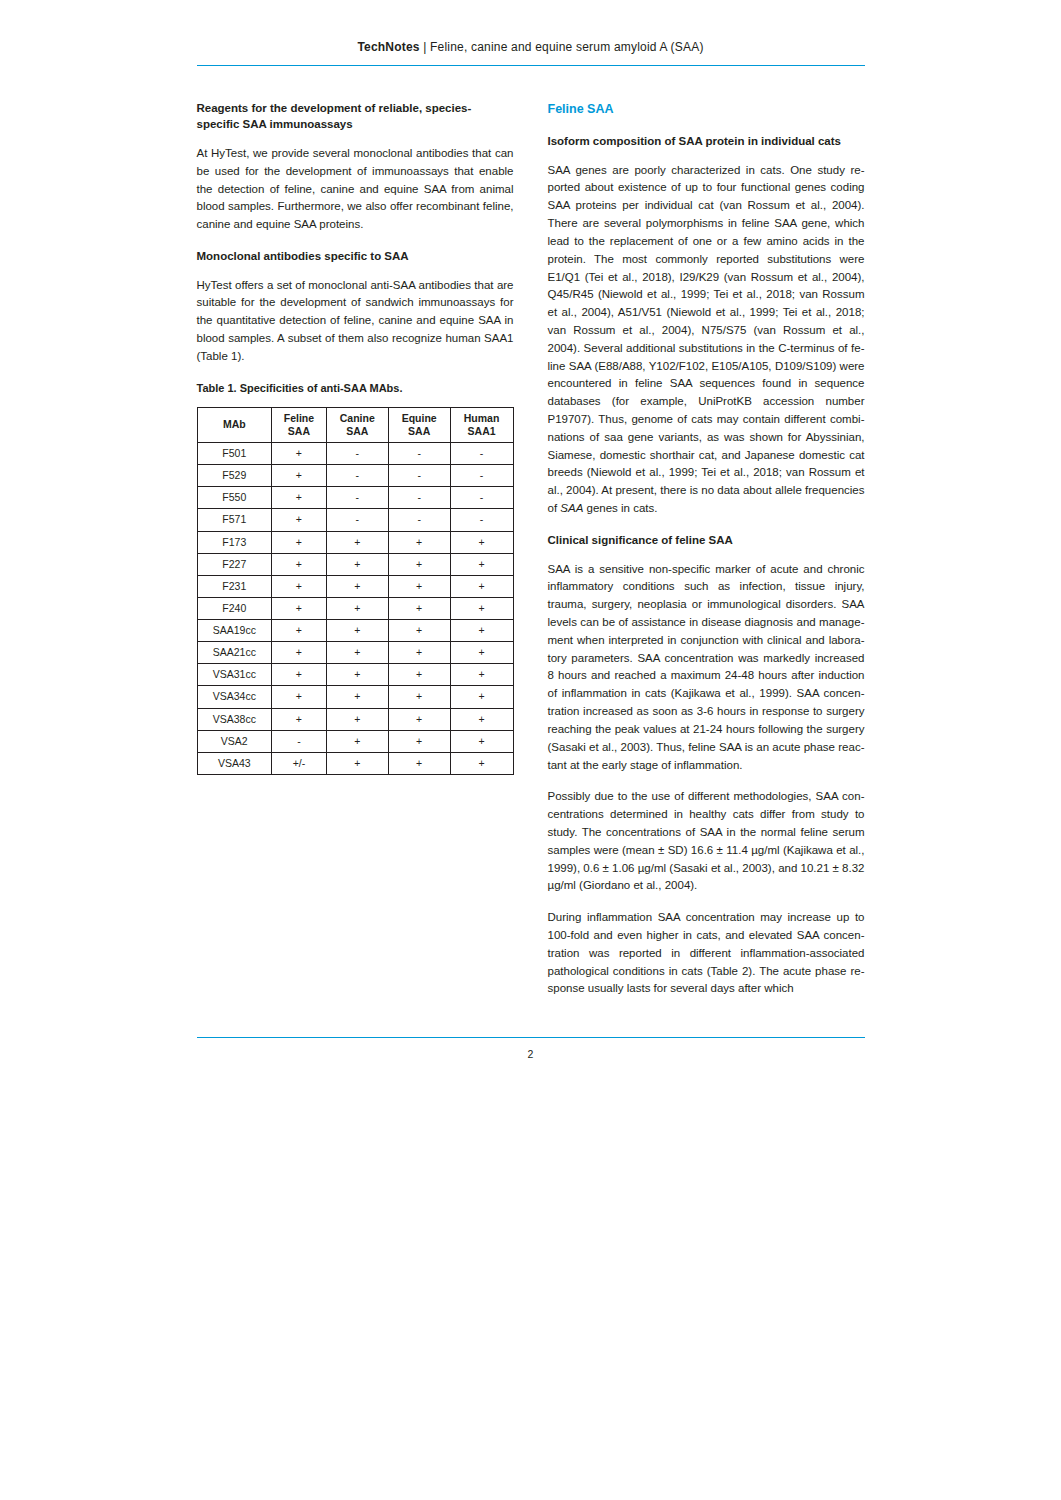TechNotes | Feline, canine and equine serum amyloid A (SAA)
Reagents for the development of reliable, species-specific SAA immunoassays
At HyTest, we provide several monoclonal antibodies that can be used for the development of immunoassays that enable the detection of feline, canine and equine SAA from animal blood samples. Furthermore, we also offer recombinant feline, canine and equine SAA proteins.
Monoclonal antibodies specific to SAA
HyTest offers a set of monoclonal anti-SAA antibodies that are suitable for the development of sandwich immunoassays for the quantitative detection of feline, canine and equine SAA in blood samples. A subset of them also recognize human SAA1 (Table 1).
Table 1. Specificities of anti-SAA MAbs.
| MAb | Feline SAA | Canine SAA | Equine SAA | Human SAA1 |
| --- | --- | --- | --- | --- |
| F501 | + | - | - | - |
| F529 | + | - | - | - |
| F550 | + | - | - | - |
| F571 | + | - | - | - |
| F173 | + | + | + | + |
| F227 | + | + | + | + |
| F231 | + | + | + | + |
| F240 | + | + | + | + |
| SAA19cc | + | + | + | + |
| SAA21cc | + | + | + | + |
| VSA31cc | + | + | + | + |
| VSA34cc | + | + | + | + |
| VSA38cc | + | + | + | + |
| VSA2 | - | + | + | + |
| VSA43 | +/- | + | + | + |
Feline SAA
Isoform composition of SAA protein in individual cats
SAA genes are poorly characterized in cats. One study reported about existence of up to four functional genes coding SAA proteins per individual cat (van Rossum et al., 2004). There are several polymorphisms in feline SAA gene, which lead to the replacement of one or a few amino acids in the protein. The most commonly reported substitutions were E1/Q1 (Tei et al., 2018), I29/K29 (van Rossum et al., 2004), Q45/R45 (Niewold et al., 1999; Tei et al., 2018; van Rossum et al., 2004), A51/V51 (Niewold et al., 1999; Tei et al., 2018; van Rossum et al., 2004), N75/S75 (van Rossum et al., 2004). Several additional substitutions in the C-terminus of feline SAA (E88/A88, Y102/F102, E105/A105, D109/S109) were encountered in feline SAA sequences found in sequence databases (for example, UniProtKB accession number P19707). Thus, genome of cats may contain different combinations of saa gene variants, as was shown for Abyssinian, Siamese, domestic shorthair cat, and Japanese domestic cat breeds (Niewold et al., 1999; Tei et al., 2018; van Rossum et al., 2004). At present, there is no data about allele frequencies of SAA genes in cats.
Clinical significance of feline SAA
SAA is a sensitive non-specific marker of acute and chronic inflammatory conditions such as infection, tissue injury, trauma, surgery, neoplasia or immunological disorders. SAA levels can be of assistance in disease diagnosis and management when interpreted in conjunction with clinical and laboratory parameters. SAA concentration was markedly increased 8 hours and reached a maximum 24-48 hours after induction of inflammation in cats (Kajikawa et al., 1999). SAA concentration increased as soon as 3-6 hours in response to surgery reaching the peak values at 21-24 hours following the surgery (Sasaki et al., 2003). Thus, feline SAA is an acute phase reactant at the early stage of inflammation.
Possibly due to the use of different methodologies, SAA concentrations determined in healthy cats differ from study to study. The concentrations of SAA in the normal feline serum samples were (mean ± SD) 16.6 ± 11.4 µg/ml (Kajikawa et al., 1999), 0.6 ± 1.06 µg/ml (Sasaki et al., 2003), and 10.21 ± 8.32 µg/ml (Giordano et al., 2004).
During inflammation SAA concentration may increase up to 100-fold and even higher in cats, and elevated SAA concentration was reported in different inflammation-associated pathological conditions in cats (Table 2). The acute phase response usually lasts for several days after which
2